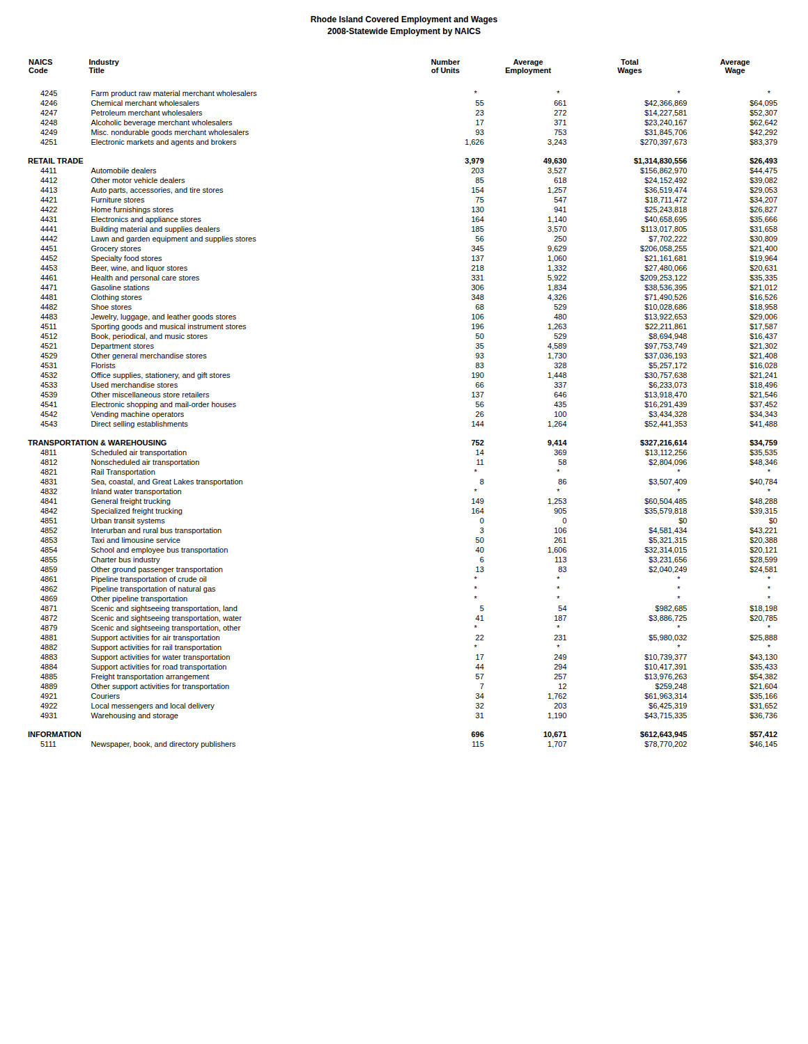Rhode Island Covered Employment and Wages
2008-Statewide Employment by NAICS
| NAICS Code | Industry Title | Number of Units | Average Employment | Total Wages | Average Wage |
| --- | --- | --- | --- | --- | --- |
| 4245 | Farm product raw material merchant wholesalers | * | * | * | * |
| 4246 | Chemical merchant wholesalers | 55 | 661 | $42,366,869 | $64,095 |
| 4247 | Petroleum merchant wholesalers | 23 | 272 | $14,227,581 | $52,307 |
| 4248 | Alcoholic beverage merchant wholesalers | 17 | 371 | $23,240,167 | $62,642 |
| 4249 | Misc. nondurable goods merchant wholesalers | 93 | 753 | $31,845,706 | $42,292 |
| 4251 | Electronic markets and agents and brokers | 1,626 | 3,243 | $270,397,673 | $83,379 |
| RETAIL TRADE | 3,979 | 49,630 | $1,314,830,556 | $26,493 |
| 4411 | Automobile dealers | 203 | 3,527 | $156,862,970 | $44,475 |
| 4412 | Other motor vehicle dealers | 85 | 618 | $24,152,492 | $39,082 |
| 4413 | Auto parts, accessories, and tire stores | 154 | 1,257 | $36,519,474 | $29,053 |
| 4421 | Furniture stores | 75 | 547 | $18,711,472 | $34,207 |
| 4422 | Home furnishings stores | 130 | 941 | $25,243,818 | $26,827 |
| 4431 | Electronics and appliance stores | 164 | 1,140 | $40,658,695 | $35,666 |
| 4441 | Building material and supplies dealers | 185 | 3,570 | $113,017,805 | $31,658 |
| 4442 | Lawn and garden equipment and supplies stores | 56 | 250 | $7,702,222 | $30,809 |
| 4451 | Grocery stores | 345 | 9,629 | $206,058,255 | $21,400 |
| 4452 | Specialty food stores | 137 | 1,060 | $21,161,681 | $19,964 |
| 4453 | Beer, wine, and liquor stores | 218 | 1,332 | $27,480,066 | $20,631 |
| 4461 | Health and personal care stores | 331 | 5,922 | $209,253,122 | $35,335 |
| 4471 | Gasoline stations | 306 | 1,834 | $38,536,395 | $21,012 |
| 4481 | Clothing stores | 348 | 4,326 | $71,490,526 | $16,526 |
| 4482 | Shoe stores | 68 | 529 | $10,028,686 | $18,958 |
| 4483 | Jewelry, luggage, and leather goods stores | 106 | 480 | $13,922,653 | $29,006 |
| 4511 | Sporting goods and musical instrument stores | 196 | 1,263 | $22,211,861 | $17,587 |
| 4512 | Book, periodical, and music stores | 50 | 529 | $8,694,948 | $16,437 |
| 4521 | Department stores | 35 | 4,589 | $97,753,749 | $21,302 |
| 4529 | Other general merchandise stores | 93 | 1,730 | $37,036,193 | $21,408 |
| 4531 | Florists | 83 | 328 | $5,257,172 | $16,028 |
| 4532 | Office supplies, stationery, and gift stores | 190 | 1,448 | $30,757,638 | $21,241 |
| 4533 | Used merchandise stores | 66 | 337 | $6,233,073 | $18,496 |
| 4539 | Other miscellaneous store retailers | 137 | 646 | $13,918,470 | $21,546 |
| 4541 | Electronic shopping and mail-order houses | 56 | 435 | $16,291,439 | $37,452 |
| 4542 | Vending machine operators | 26 | 100 | $3,434,328 | $34,343 |
| 4543 | Direct selling establishments | 144 | 1,264 | $52,441,353 | $41,488 |
| TRANSPORTATION & WAREHOUSING | 752 | 9,414 | $327,216,614 | $34,759 |
| 4811 | Scheduled air transportation | 14 | 369 | $13,112,256 | $35,535 |
| 4812 | Nonscheduled air transportation | 11 | 58 | $2,804,096 | $48,346 |
| 4821 | Rail Transportation | * | * | * | * |
| 4831 | Sea, coastal, and Great Lakes transportation | 8 | 86 | $3,507,409 | $40,784 |
| 4832 | Inland water transportation | * | * | * | * |
| 4841 | General freight trucking | 149 | 1,253 | $60,504,485 | $48,288 |
| 4842 | Specialized freight trucking | 164 | 905 | $35,579,818 | $39,315 |
| 4851 | Urban transit systems | 0 | 0 | $0 | $0 |
| 4852 | Interurban and rural bus transportation | 3 | 106 | $4,581,434 | $43,221 |
| 4853 | Taxi and limousine service | 50 | 261 | $5,321,315 | $20,388 |
| 4854 | School and employee bus transportation | 40 | 1,606 | $32,314,015 | $20,121 |
| 4855 | Charter bus industry | 6 | 113 | $3,231,656 | $28,599 |
| 4859 | Other ground passenger transportation | 13 | 83 | $2,040,249 | $24,581 |
| 4861 | Pipeline transportation of crude oil | * | * | * | * |
| 4862 | Pipeline transportation of natural gas | * | * | * | * |
| 4869 | Other pipeline transportation | * | * | * | * |
| 4871 | Scenic and sightseeing transportation, land | 5 | 54 | $982,685 | $18,198 |
| 4872 | Scenic and sightseeing transportation, water | 41 | 187 | $3,886,725 | $20,785 |
| 4879 | Scenic and sightseeing transportation, other | * | * | * | * |
| 4881 | Support activities for air transportation | 22 | 231 | $5,980,032 | $25,888 |
| 4882 | Support activities for rail transportation | * | * | * | * |
| 4883 | Support activities for water transportation | 17 | 249 | $10,739,377 | $43,130 |
| 4884 | Support activities for road transportation | 44 | 294 | $10,417,391 | $35,433 |
| 4885 | Freight transportation arrangement | 57 | 257 | $13,976,263 | $54,382 |
| 4889 | Other support activities for transportation | 7 | 12 | $259,248 | $21,604 |
| 4921 | Couriers | 34 | 1,762 | $61,963,314 | $35,166 |
| 4922 | Local messengers and local delivery | 32 | 203 | $6,425,319 | $31,652 |
| 4931 | Warehousing and storage | 31 | 1,190 | $43,715,335 | $36,736 |
| INFORMATION | 696 | 10,671 | $612,643,945 | $57,412 |
| 5111 | Newspaper, book, and directory publishers | 115 | 1,707 | $78,770,202 | $46,145 |